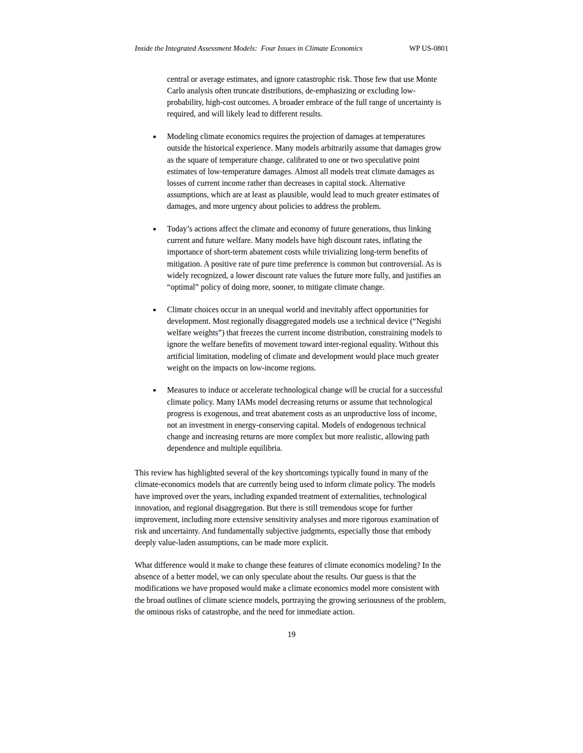Inside the Integrated Assessment Models: Four Issues in Climate Economics WP US-0801
central or average estimates, and ignore catastrophic risk. Those few that use Monte Carlo analysis often truncate distributions, de-emphasizing or excluding low-probability, high-cost outcomes. A broader embrace of the full range of uncertainty is required, and will likely lead to different results.
Modeling climate economics requires the projection of damages at temperatures outside the historical experience. Many models arbitrarily assume that damages grow as the square of temperature change, calibrated to one or two speculative point estimates of low-temperature damages. Almost all models treat climate damages as losses of current income rather than decreases in capital stock. Alternative assumptions, which are at least as plausible, would lead to much greater estimates of damages, and more urgency about policies to address the problem.
Today’s actions affect the climate and economy of future generations, thus linking current and future welfare. Many models have high discount rates, inflating the importance of short-term abatement costs while trivializing long-term benefits of mitigation. A positive rate of pure time preference is common but controversial. As is widely recognized, a lower discount rate values the future more fully, and justifies an “optimal” policy of doing more, sooner, to mitigate climate change.
Climate choices occur in an unequal world and inevitably affect opportunities for development. Most regionally disaggregated models use a technical device (“Negishi welfare weights”) that freezes the current income distribution, constraining models to ignore the welfare benefits of movement toward inter-regional equality. Without this artificial limitation, modeling of climate and development would place much greater weight on the impacts on low-income regions.
Measures to induce or accelerate technological change will be crucial for a successful climate policy. Many IAMs model decreasing returns or assume that technological progress is exogenous, and treat abatement costs as an unproductive loss of income, not an investment in energy-conserving capital. Models of endogenous technical change and increasing returns are more complex but more realistic, allowing path dependence and multiple equilibria.
This review has highlighted several of the key shortcomings typically found in many of the climate-economics models that are currently being used to inform climate policy. The models have improved over the years, including expanded treatment of externalities, technological innovation, and regional disaggregation. But there is still tremendous scope for further improvement, including more extensive sensitivity analyses and more rigorous examination of risk and uncertainty. And fundamentally subjective judgments, especially those that embody deeply value-laden assumptions, can be made more explicit.
What difference would it make to change these features of climate economics modeling? In the absence of a better model, we can only speculate about the results. Our guess is that the modifications we have proposed would make a climate economics model more consistent with the broad outlines of climate science models, portraying the growing seriousness of the problem, the ominous risks of catastrophe, and the need for immediate action.
19